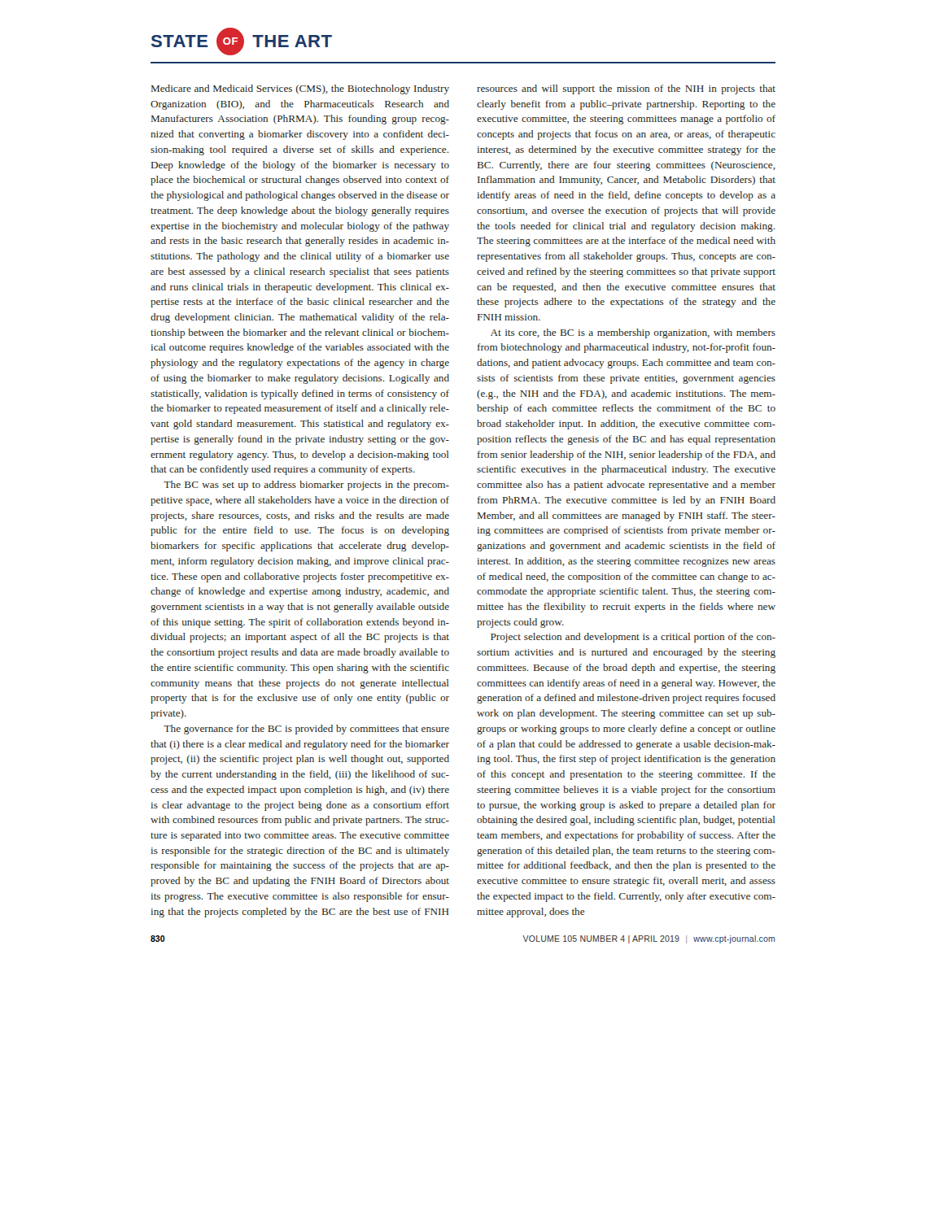State of the Art
Medicare and Medicaid Services (CMS), the Biotechnology Industry Organization (BIO), and the Pharmaceuticals Research and Manufacturers Association (PhRMA). This founding group recognized that converting a biomarker discovery into a confident decision-making tool required a diverse set of skills and experience. Deep knowledge of the biology of the biomarker is necessary to place the biochemical or structural changes observed into context of the physiological and pathological changes observed in the disease or treatment. The deep knowledge about the biology generally requires expertise in the biochemistry and molecular biology of the pathway and rests in the basic research that generally resides in academic institutions. The pathology and the clinical utility of a biomarker use are best assessed by a clinical research specialist that sees patients and runs clinical trials in therapeutic development. This clinical expertise rests at the interface of the basic clinical researcher and the drug development clinician. The mathematical validity of the relationship between the biomarker and the relevant clinical or biochemical outcome requires knowledge of the variables associated with the physiology and the regulatory expectations of the agency in charge of using the biomarker to make regulatory decisions. Logically and statistically, validation is typically defined in terms of consistency of the biomarker to repeated measurement of itself and a clinically relevant gold standard measurement. This statistical and regulatory expertise is generally found in the private industry setting or the government regulatory agency. Thus, to develop a decision-making tool that can be confidently used requires a community of experts.
The BC was set up to address biomarker projects in the precompetitive space, where all stakeholders have a voice in the direction of projects, share resources, costs, and risks and the results are made public for the entire field to use. The focus is on developing biomarkers for specific applications that accelerate drug development, inform regulatory decision making, and improve clinical practice. These open and collaborative projects foster precompetitive exchange of knowledge and expertise among industry, academic, and government scientists in a way that is not generally available outside of this unique setting. The spirit of collaboration extends beyond individual projects; an important aspect of all the BC projects is that the consortium project results and data are made broadly available to the entire scientific community. This open sharing with the scientific community means that these projects do not generate intellectual property that is for the exclusive use of only one entity (public or private).
The governance for the BC is provided by committees that ensure that (i) there is a clear medical and regulatory need for the biomarker project, (ii) the scientific project plan is well thought out, supported by the current understanding in the field, (iii) the likelihood of success and the expected impact upon completion is high, and (iv) there is clear advantage to the project being done as a consortium effort with combined resources from public and private partners. The structure is separated into two committee areas. The executive committee is responsible for the strategic direction of the BC and is ultimately responsible for maintaining the success of the projects that are approved by the BC and updating the FNIH Board of Directors about its progress. The executive committee is also responsible for ensuring that the projects completed by the BC are the best use of FNIH resources and will support the mission of the NIH in projects that clearly benefit from a public–private partnership. Reporting to the executive committee, the steering committees manage a portfolio of concepts and projects that focus on an area, or areas, of therapeutic interest, as determined by the executive committee strategy for the BC. Currently, there are four steering committees (Neuroscience, Inflammation and Immunity, Cancer, and Metabolic Disorders) that identify areas of need in the field, define concepts to develop as a consortium, and oversee the execution of projects that will provide the tools needed for clinical trial and regulatory decision making. The steering committees are at the interface of the medical need with representatives from all stakeholder groups. Thus, concepts are conceived and refined by the steering committees so that private support can be requested, and then the executive committee ensures that these projects adhere to the expectations of the strategy and the FNIH mission.
At its core, the BC is a membership organization, with members from biotechnology and pharmaceutical industry, not-for-profit foundations, and patient advocacy groups. Each committee and team consists of scientists from these private entities, government agencies (e.g., the NIH and the FDA), and academic institutions. The membership of each committee reflects the commitment of the BC to broad stakeholder input. In addition, the executive committee composition reflects the genesis of the BC and has equal representation from senior leadership of the NIH, senior leadership of the FDA, and scientific executives in the pharmaceutical industry. The executive committee also has a patient advocate representative and a member from PhRMA. The executive committee is led by an FNIH Board Member, and all committees are managed by FNIH staff. The steering committees are comprised of scientists from private member organizations and government and academic scientists in the field of interest. In addition, as the steering committee recognizes new areas of medical need, the composition of the committee can change to accommodate the appropriate scientific talent. Thus, the steering committee has the flexibility to recruit experts in the fields where new projects could grow.
Project selection and development is a critical portion of the consortium activities and is nurtured and encouraged by the steering committees. Because of the broad depth and expertise, the steering committees can identify areas of need in a general way. However, the generation of a defined and milestone-driven project requires focused work on plan development. The steering committee can set up subgroups or working groups to more clearly define a concept or outline of a plan that could be addressed to generate a usable decision-making tool. Thus, the first step of project identification is the generation of this concept and presentation to the steering committee. If the steering committee believes it is a viable project for the consortium to pursue, the working group is asked to prepare a detailed plan for obtaining the desired goal, including scientific plan, budget, potential team members, and expectations for probability of success. After the generation of this detailed plan, the team returns to the steering committee for additional feedback, and then the plan is presented to the executive committee to ensure strategic fit, overall merit, and assess the expected impact to the field. Currently, only after executive committee approval, does the
830 VOLUME 105 NUMBER 4 | APRIL 2019 | www.cpt-journal.com